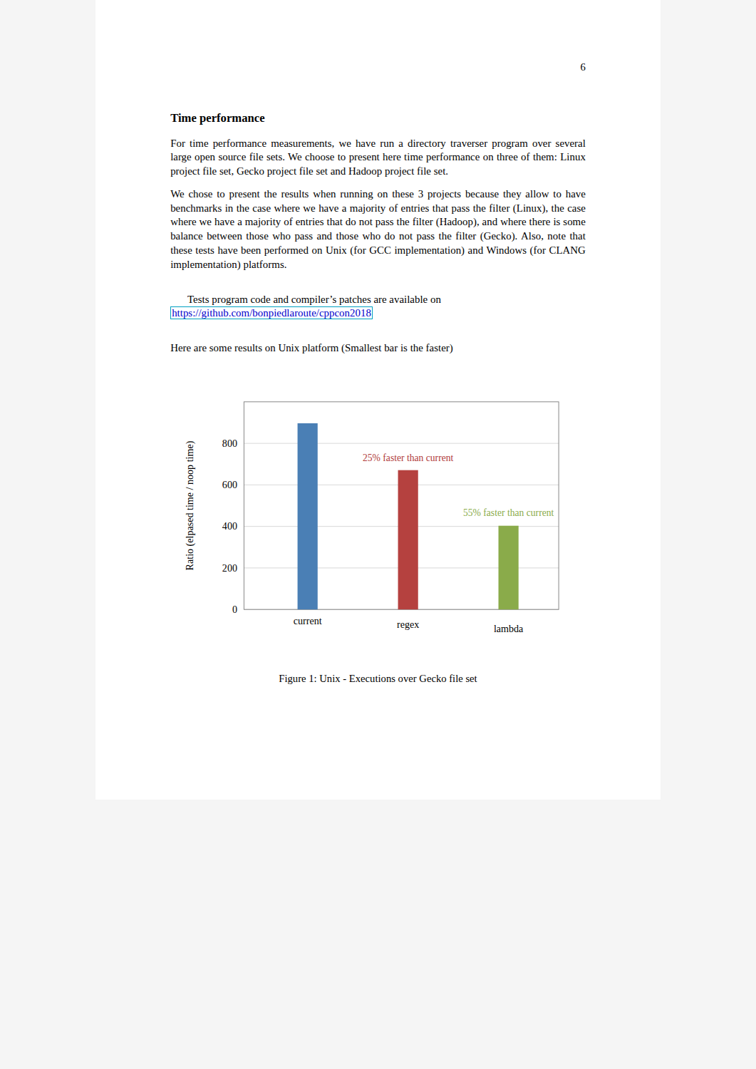6
Time performance
For time performance measurements, we have run a directory traverser program over several large open source file sets. We choose to present here time performance on three of them: Linux project file set, Gecko project file set and Hadoop project file set.
We chose to present the results when running on these 3 projects because they allow to have benchmarks in the case where we have a majority of entries that pass the filter (Linux), the case where we have a majority of entries that do not pass the filter (Hadoop), and where there is some balance between those who pass and those who do not pass the filter (Gecko). Also, note that these tests have been performed on Unix (for GCC implementation) and Windows (for CLANG implementation) platforms.
Tests program code and compiler’s patches are available on
https://github.com/bonpiedlaroute/cppcon2018
Here are some results on Unix platform (Smallest bar is the faster)
0 200 400 600 800 Ratio (elpased time / noop time) current regex lambda 25% faster than current 55% faster than current
Figure 1: Unix - Executions over Gecko file set